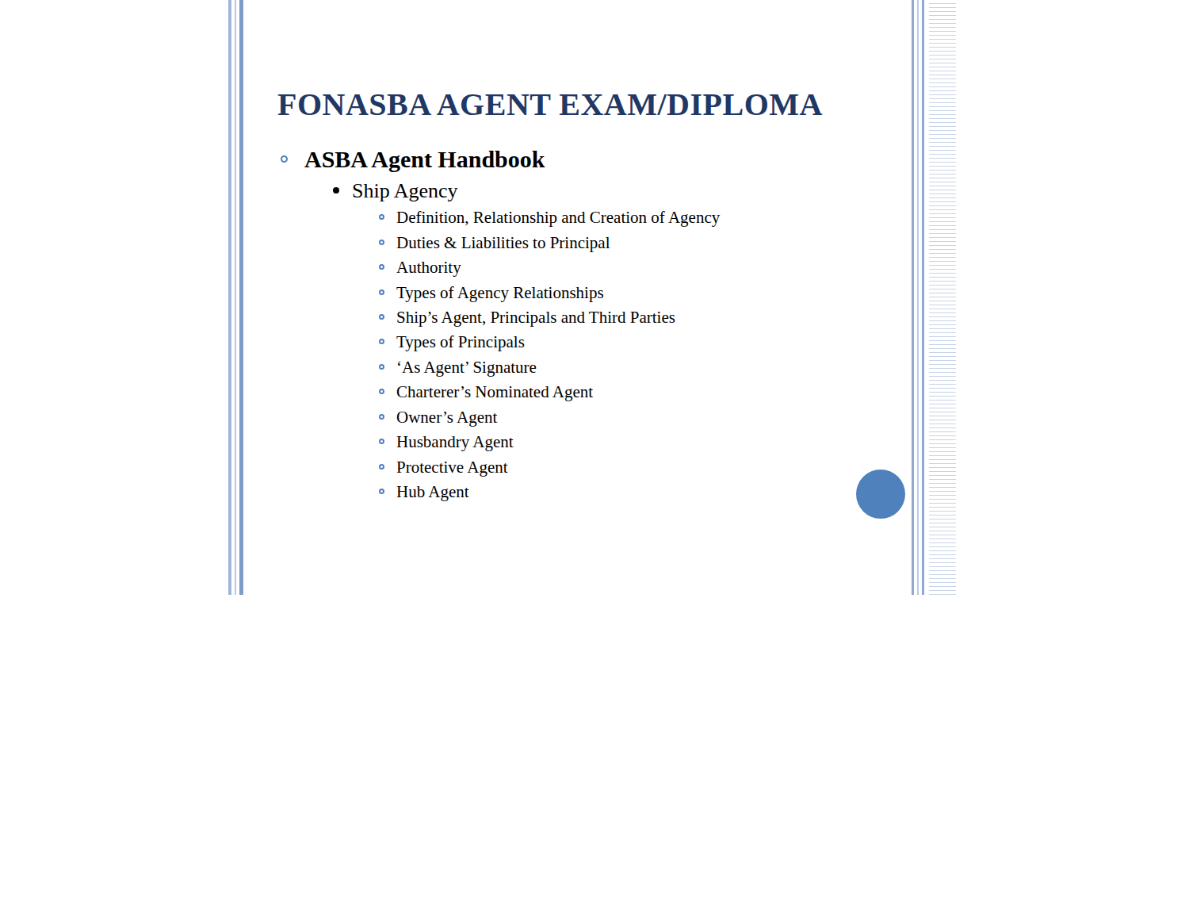FONASBA AGENT EXAM/DIPLOMA
ASBA Agent Handbook
Ship Agency
Definition, Relationship and Creation of Agency
Duties & Liabilities to Principal
Authority
Types of Agency Relationships
Ship’s Agent, Principals and Third Parties
Types of Principals
‘As Agent’ Signature
Charterer’s Nominated Agent
Owner’s Agent
Husbandry Agent
Protective Agent
Hub Agent